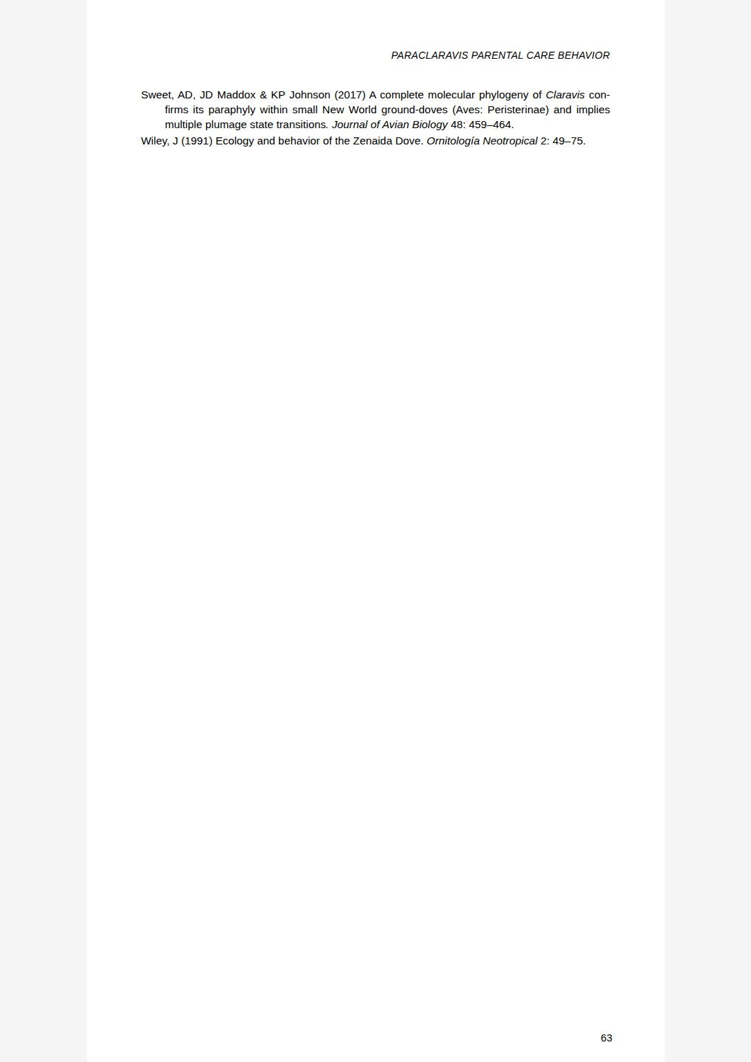PARACLARAVIS PARENTAL CARE BEHAVIOR
Sweet, AD, JD Maddox & KP Johnson (2017) A complete molecular phylogeny of Claravis confirms its paraphyly within small New World ground-doves (Aves: Peristerinae) and implies multiple plumage state transitions. Journal of Avian Biology 48: 459–464.
Wiley, J (1991) Ecology and behavior of the Zenaida Dove. Ornitología Neotropical 2: 49–75.
63